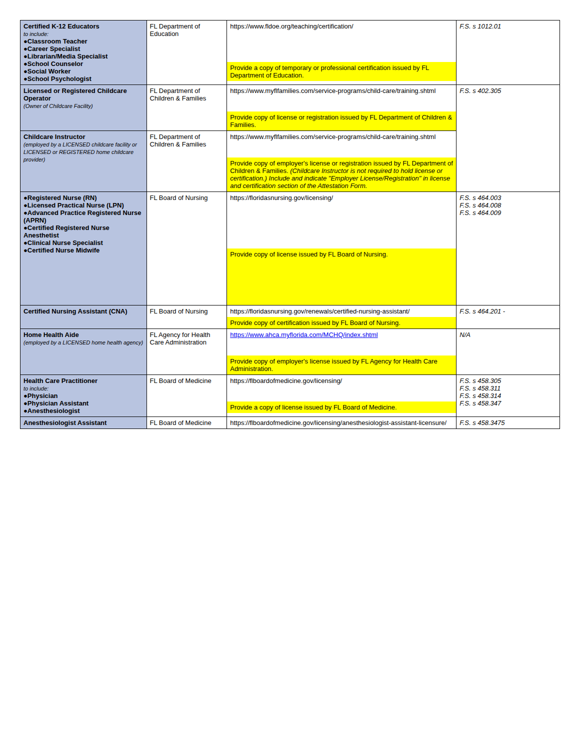| Certified K-12 Educators to include: ●Classroom Teacher ●Career Specialist ●Librarian/Media Specialist ●School Counselor ●Social Worker ●School Psychologist | FL Department of Education | / https://www.fldoe.org/teaching/certification/ / / Provide a copy of temporary or professional certification issued by FL Department of Education. / | F.S. s 1012.01 |
| Licensed or Registered Childcare Operator (Owner of Childcare Facility) | FL Department of Children & Families | / https://www.myflfamilies.com/service-programs/child-care/training.shtml / / Provide copy of license or registration issued by FL Department of Children & Families. / | F.S. s 402.305 |
| Childcare Instructor (employed by a LICENSED childcare facility or LICENSED or REGISTERED home childcare provider) | FL Department of Children & Families | / https://www.myflfamilies.com/service-programs/child-care/training.shtml / / Provide copy of employer's license or registration issued by FL Department of Children & Families. (Childcare Instructor is not required to hold license or certification.) Include and indicate "Employer License/Registration" in license and certification section of the Attestation Form. / |
| ●Registered Nurse (RN) ●Licensed Practical Nurse (LPN) ●Advanced Practice Registered Nurse (APRN) ●Certified Registered Nurse Anesthetist ●Clinical Nurse Specialist ●Certified Nurse Midwife | FL Board of Nursing | / https://floridasnursing.gov/licensing/ / / Provide copy of license issued by FL Board of Nursing. / | F.S. s 464.003 F.S. s 464.008 F.S. s 464.009 |
| Certified Nursing Assistant (CNA) | FL Board of Nursing | / https://floridasnursing.gov/renewals/certified-nursing-assistant/ / / Provide copy of certification issued by FL Board of Nursing. / | F.S. s 464.201 - |
| Home Health Aide (employed by a LICENSED home health agency) | FL Agency for Health Care Administration | / https://www.ahca.myflorida.com/MCHQ/index.shtml / / Provide copy of employer's license issued by FL Agency for Health Care Administration. / | N/A |
| Health Care Practitioner to include: ●Physician ●Physician Assistant ●Anesthesiologist | FL Board of Medicine | / https://flboardofmedicine.gov/licensing/ / / Provide a copy of license issued by FL Board of Medicine. / | F.S. s 458.305 F.S. s 458.311 F.S. s 458.314 F.S. s 458.347 |
| Anesthesiologist Assistant | FL Board of Medicine | https://flboardofmedicine.gov/licensing/anesthesiologist-assistant-licensure/ | F.S. s 458.3475 |